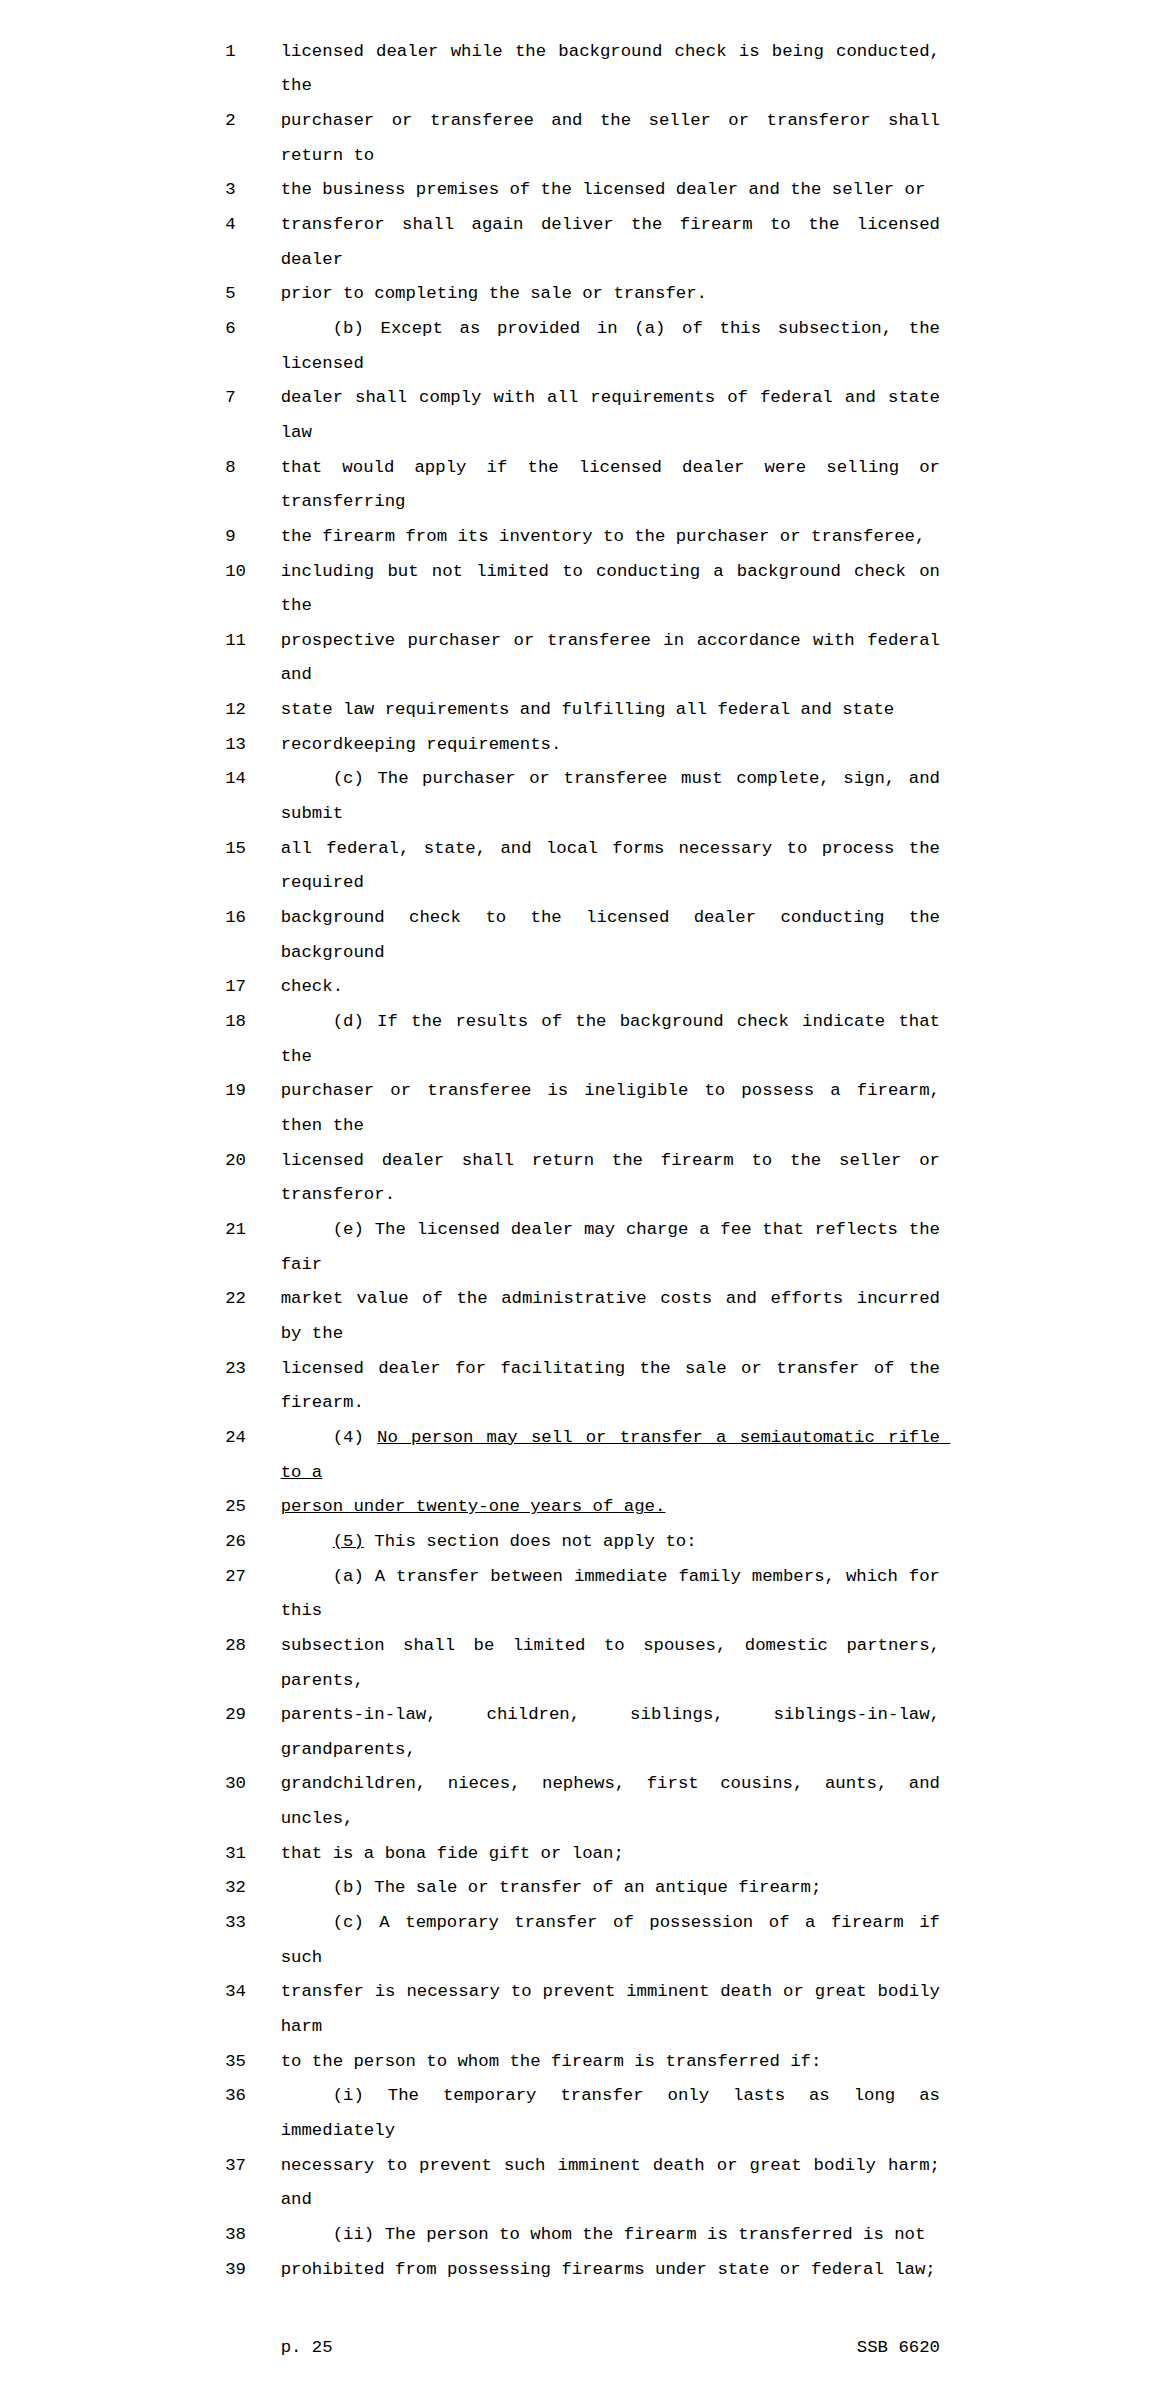licensed dealer while the background check is being conducted, the
purchaser or transferee and the seller or transferor shall return to
the business premises of the licensed dealer and the seller or
transferor shall again deliver the firearm to the licensed dealer
prior to completing the sale or transfer.
(b) Except as provided in (a) of this subsection, the licensed
dealer shall comply with all requirements of federal and state law
that would apply if the licensed dealer were selling or transferring
the firearm from its inventory to the purchaser or transferee,
including but not limited to conducting a background check on the
prospective purchaser or transferee in accordance with federal and
state law requirements and fulfilling all federal and state
recordkeeping requirements.
(c) The purchaser or transferee must complete, sign, and submit
all federal, state, and local forms necessary to process the required
background check to the licensed dealer conducting the background
check.
(d) If the results of the background check indicate that the
purchaser or transferee is ineligible to possess a firearm, then the
licensed dealer shall return the firearm to the seller or transferor.
(e) The licensed dealer may charge a fee that reflects the fair
market value of the administrative costs and efforts incurred by the
licensed dealer for facilitating the sale or transfer of the firearm.
(4) No person may sell or transfer a semiautomatic rifle to a
person under twenty-one years of age.
(5) This section does not apply to:
(a) A transfer between immediate family members, which for this
subsection shall be limited to spouses, domestic partners, parents,
parents-in-law, children, siblings, siblings-in-law, grandparents,
grandchildren, nieces, nephews, first cousins, aunts, and uncles,
that is a bona fide gift or loan;
(b) The sale or transfer of an antique firearm;
(c) A temporary transfer of possession of a firearm if such
transfer is necessary to prevent imminent death or great bodily harm
to the person to whom the firearm is transferred if:
(i) The temporary transfer only lasts as long as immediately
necessary to prevent such imminent death or great bodily harm; and
(ii) The person to whom the firearm is transferred is not
prohibited from possessing firearms under state or federal law;
p. 25 SSB 6620